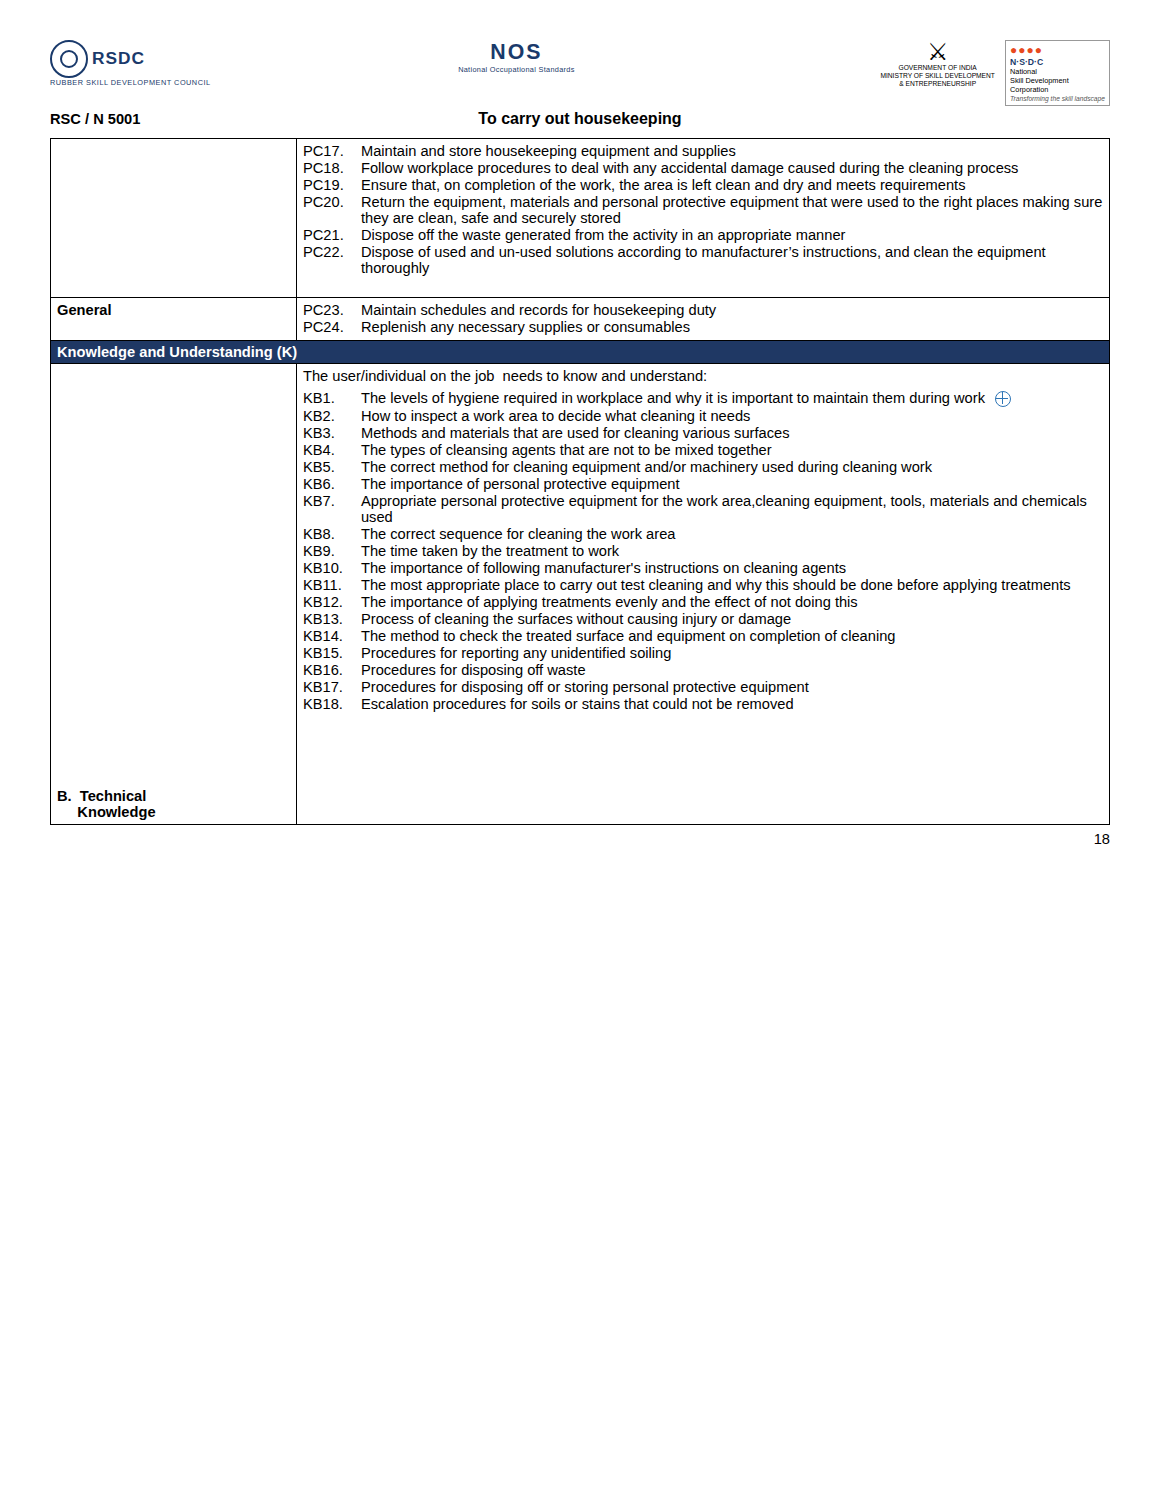RSDC RUBBER SKILL DEVELOPMENT COUNCIL
NOS
National Occupational Standards
⚔
GOVERNMENT OF INDIA
MINISTRY OF SKILL DEVELOPMENT
& ENTREPRENEURSHIP ●●●●
N·S·D·C
National
Skill Development
Corporation
Transforming the skill landscape
RSC / N 5001
To carry out housekeeping
| | PC17. Maintain and store housekeeping equipment and supplies PC18. Follow workplace procedures to deal with any accidental damage caused during the cleaning process PC19. Ensure that, on completion of the work, the area is left clean and dry and meets requirements PC20. Return the equipment, materials and personal protective equipment that were used to the right places making sure they are clean, safe and securely stored PC21. Dispose off the waste generated from the activity in an appropriate manner PC22. Dispose of used and un-used solutions according to manufacturer’s instructions, and clean the equipment thoroughly |
| General | PC23. Maintain schedules and records for housekeeping duty PC24. Replenish any necessary supplies or consumables |
| Knowledge and Understanding (K) |
| B. Technical Knowledge | The user/individual on the job needs to know and understand: KB1. The levels of hygiene required in workplace and why it is important to maintain them during work KB2. How to inspect a work area to decide what cleaning it needs KB3. Methods and materials that are used for cleaning various surfaces KB4. The types of cleansing agents that are not to be mixed together KB5. The correct method for cleaning equipment and/or machinery used during cleaning work KB6. The importance of personal protective equipment KB7. Appropriate personal protective equipment for the work area,cleaning equipment, tools, materials and chemicals used KB8. The correct sequence for cleaning the work area KB9. The time taken by the treatment to work KB10. The importance of following manufacturer's instructions on cleaning agents KB11. The most appropriate place to carry out test cleaning and why this should be done before applying treatments KB12. The importance of applying treatments evenly and the effect of not doing this KB13. Process of cleaning the surfaces without causing injury or damage KB14. The method to check the treated surface and equipment on completion of cleaning KB15. Procedures for reporting any unidentified soiling KB16. Procedures for disposing off waste KB17. Procedures for disposing off or storing personal protective equipment KB18. Escalation procedures for soils or stains that could not be removed |
18